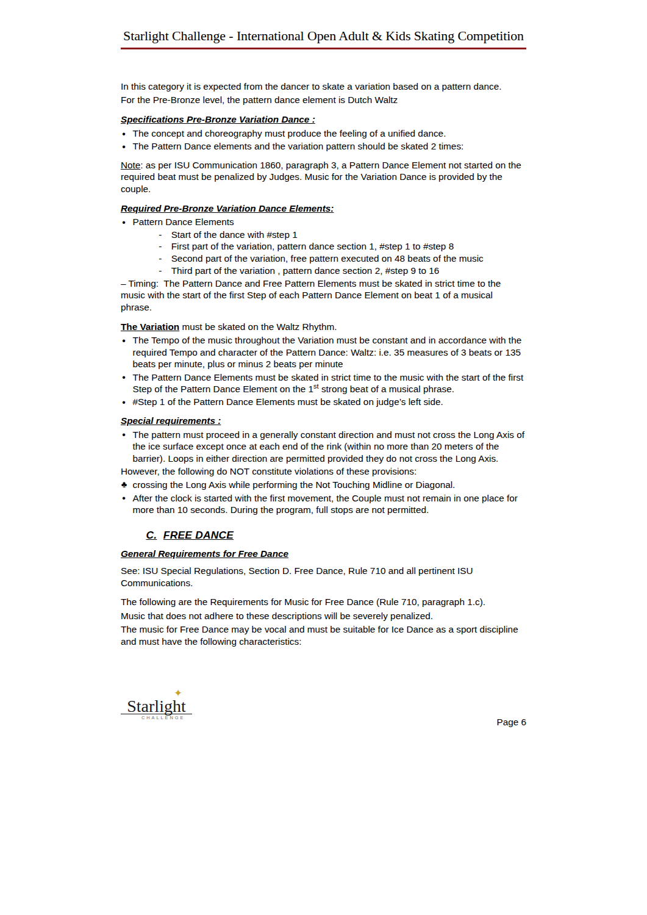Starlight Challenge - International Open Adult & Kids Skating Competition
In this category it is expected from the dancer to skate a variation based on a pattern dance.
For the Pre-Bronze level, the pattern dance element is Dutch Waltz
Specifications Pre-Bronze Variation Dance :
The concept and choreography must produce the feeling of a unified dance.
The Pattern Dance elements and the variation pattern should be skated 2 times:
Note: as per ISU Communication 1860, paragraph 3, a Pattern Dance Element not started on the required beat must be penalized by Judges. Music for the Variation Dance is provided by the couple.
Required Pre-Bronze Variation Dance Elements:
Pattern Dance Elements
Start of the dance with #step 1
First part of the variation, pattern dance section 1, #step 1 to #step 8
Second part of the variation, free pattern executed on 48 beats of the music
Third part of the variation , pattern dance section 2, #step 9 to 16
– Timing: The Pattern Dance and Free Pattern Elements must be skated in strict time to the music with the start of the first Step of each Pattern Dance Element on beat 1 of a musical phrase.
The Variation must be skated on the Waltz Rhythm.
The Tempo of the music throughout the Variation must be constant and in accordance with the required Tempo and character of the Pattern Dance: Waltz: i.e. 35 measures of 3 beats or 135 beats per minute, plus or minus 2 beats per minute
The Pattern Dance Elements must be skated in strict time to the music with the start of the first Step of the Pattern Dance Element on the 1st strong beat of a musical phrase.
#Step 1 of the Pattern Dance Elements must be skated on judge’s left side.
Special requirements :
The pattern must proceed in a generally constant direction and must not cross the Long Axis of the ice surface except once at each end of the rink (within no more than 20 meters of the barrier). Loops in either direction are permitted provided they do not cross the Long Axis.
However, the following do NOT constitute violations of these provisions:
crossing the Long Axis while performing the Not Touching Midline or Diagonal.
After the clock is started with the first movement, the Couple must not remain in one place for more than 10 seconds. During the program, full stops are not permitted.
C. FREE DANCE
General Requirements for Free Dance
See: ISU Special Regulations, Section D. Free Dance, Rule 710 and all pertinent ISU Communications.
The following are the Requirements for Music for Free Dance (Rule 710, paragraph 1.c).
Music that does not adhere to these descriptions will be severely penalized.
The music for Free Dance may be vocal and must be suitable for Ice Dance as a sport discipline and must have the following characteristics:
✦ Starlight CHALLENGE
Page 6